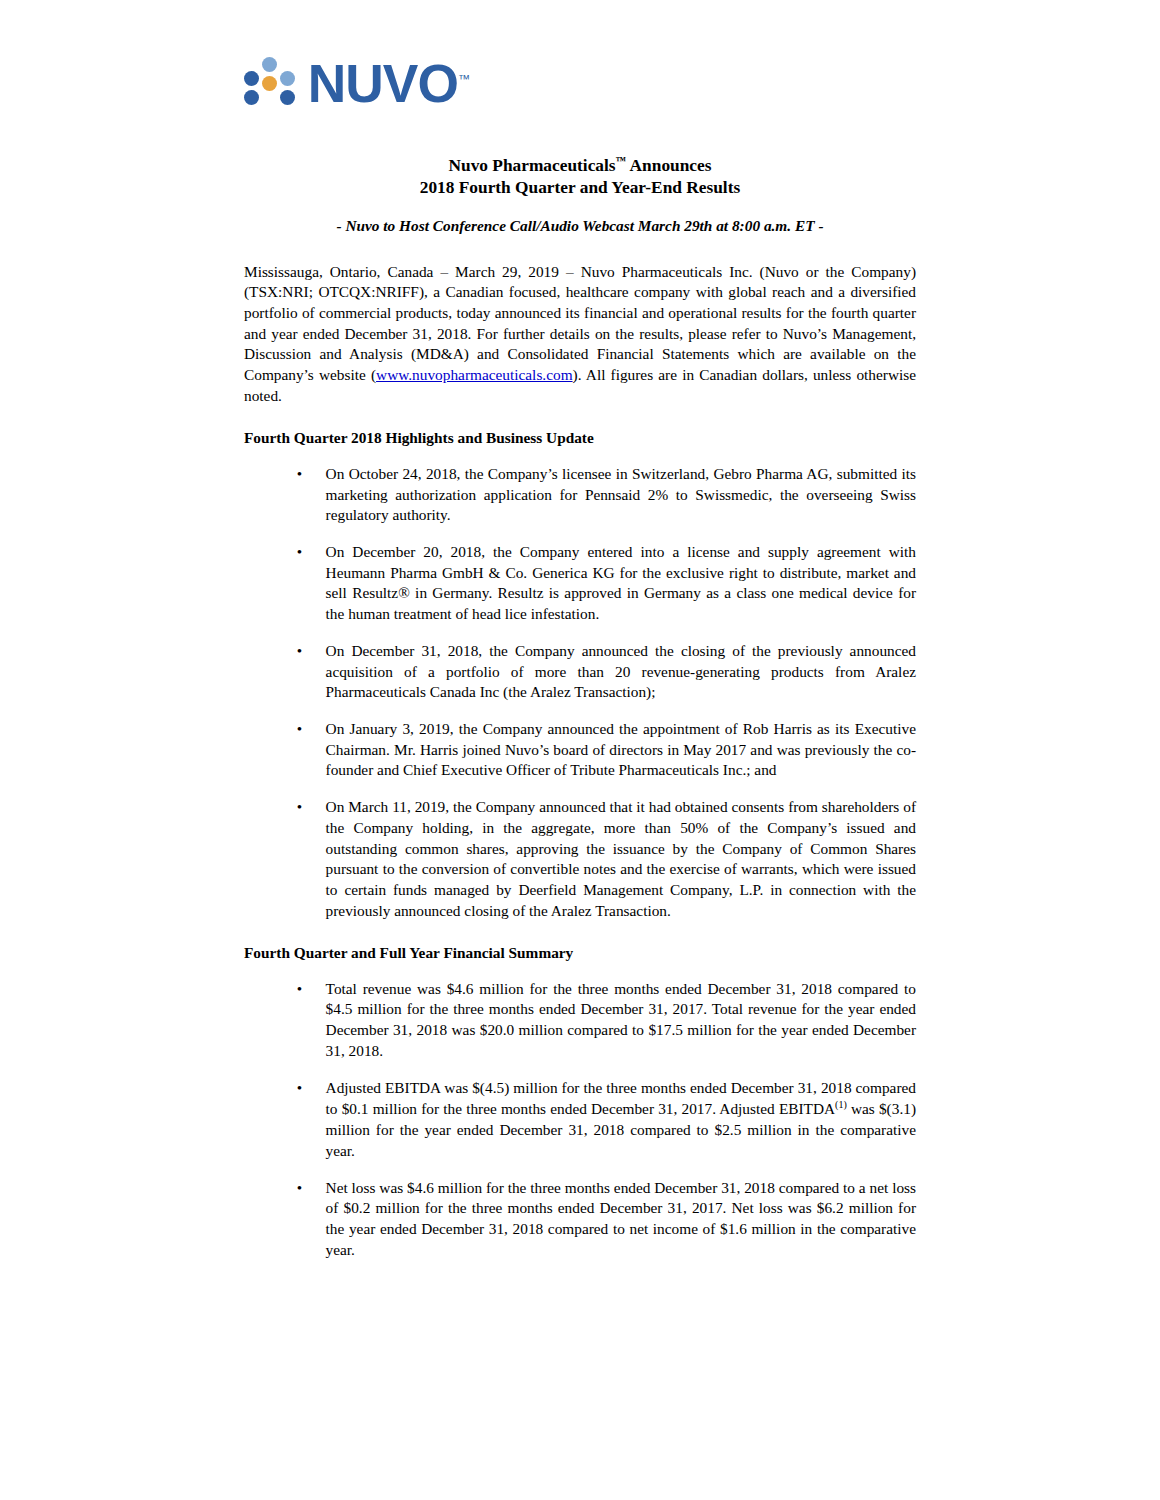NUVO™
Nuvo Pharmaceuticals™ Announces
2018 Fourth Quarter and Year-End Results
- Nuvo to Host Conference Call/Audio Webcast March 29th at 8:00 a.m. ET -
Mississauga, Ontario, Canada – March 29, 2019 – Nuvo Pharmaceuticals Inc. (Nuvo or the Company) (TSX:NRI; OTCQX:NRIFF), a Canadian focused, healthcare company with global reach and a diversified portfolio of commercial products, today announced its financial and operational results for the fourth quarter and year ended December 31, 2018. For further details on the results, please refer to Nuvo’s Management, Discussion and Analysis (MD&A) and Consolidated Financial Statements which are available on the Company’s website (www.nuvopharmaceuticals.com). All figures are in Canadian dollars, unless otherwise noted.
Fourth Quarter 2018 Highlights and Business Update
On October 24, 2018, the Company’s licensee in Switzerland, Gebro Pharma AG, submitted its marketing authorization application for Pennsaid 2% to Swissmedic, the overseeing Swiss regulatory authority.
On December 20, 2018, the Company entered into a license and supply agreement with Heumann Pharma GmbH & Co. Generica KG for the exclusive right to distribute, market and sell Resultz® in Germany. Resultz is approved in Germany as a class one medical device for the human treatment of head lice infestation.
On December 31, 2018, the Company announced the closing of the previously announced acquisition of a portfolio of more than 20 revenue-generating products from Aralez Pharmaceuticals Canada Inc (the Aralez Transaction);
On January 3, 2019, the Company announced the appointment of Rob Harris as its Executive Chairman. Mr. Harris joined Nuvo’s board of directors in May 2017 and was previously the co-founder and Chief Executive Officer of Tribute Pharmaceuticals Inc.; and
On March 11, 2019, the Company announced that it had obtained consents from shareholders of the Company holding, in the aggregate, more than 50% of the Company’s issued and outstanding common shares, approving the issuance by the Company of Common Shares pursuant to the conversion of convertible notes and the exercise of warrants, which were issued to certain funds managed by Deerfield Management Company, L.P. in connection with the previously announced closing of the Aralez Transaction.
Fourth Quarter and Full Year Financial Summary
Total revenue was $4.6 million for the three months ended December 31, 2018 compared to $4.5 million for the three months ended December 31, 2017. Total revenue for the year ended December 31, 2018 was $20.0 million compared to $17.5 million for the year ended December 31, 2018.
Adjusted EBITDA was $(4.5) million for the three months ended December 31, 2018 compared to $0.1 million for the three months ended December 31, 2017. Adjusted EBITDA(1) was $(3.1) million for the year ended December 31, 2018 compared to $2.5 million in the comparative year.
Net loss was $4.6 million for the three months ended December 31, 2018 compared to a net loss of $0.2 million for the three months ended December 31, 2017. Net loss was $6.2 million for the year ended December 31, 2018 compared to net income of $1.6 million in the comparative year.